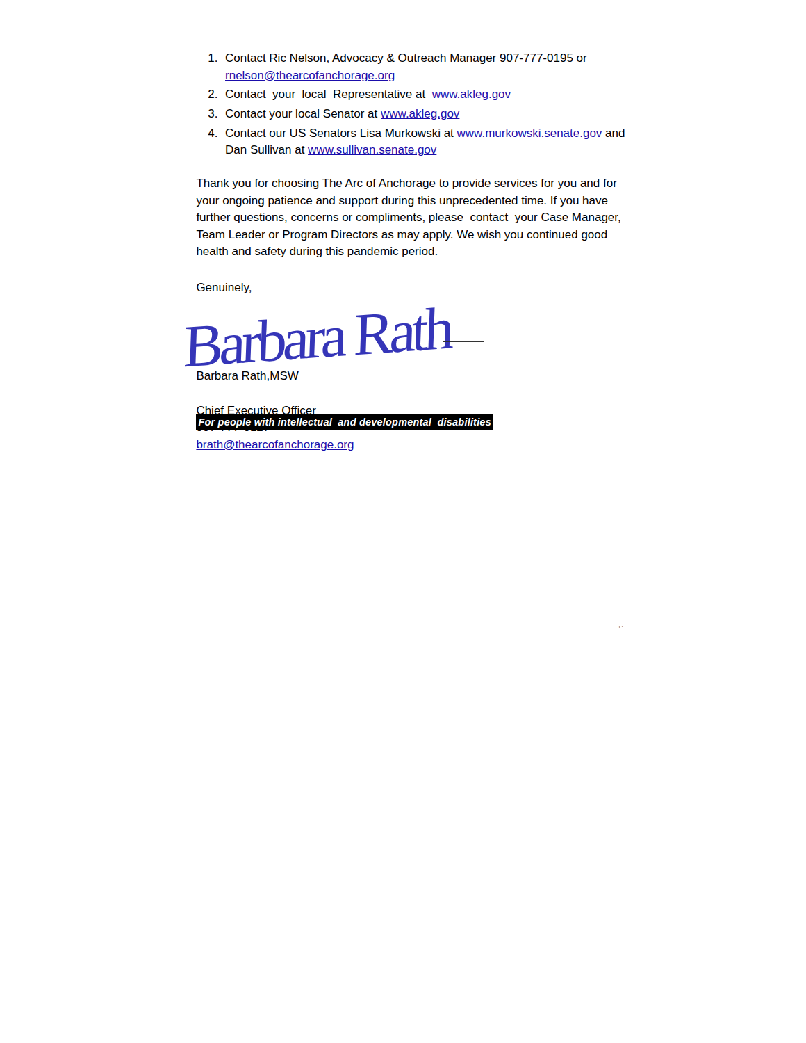Contact Ric Nelson, Advocacy & Outreach Manager 907-777-0195 or rnelson@thearcofanchorage.org
Contact your local Representative at www.akleg.gov
Contact your local Senator at www.akleg.gov
Contact our US Senators Lisa Murkowski at www.murkowski.senate.gov and Dan Sullivan at www.sullivan.senate.gov
Thank you for choosing The Arc of Anchorage to provide services for you and for your ongoing patience and support during this unprecedented time. If you have further questions, concerns or compliments, please contact your Case Manager, Team Leader or Program Directors as may apply. We wish you continued good health and safety during this pandemic period.
Genuinely,
Barbara Rath
Barbara Rath,MSW
Chief Executive Officer
907-777-0127
brath@thearcofanchorage.org
For people with intellectual and developmental disabilities
․․